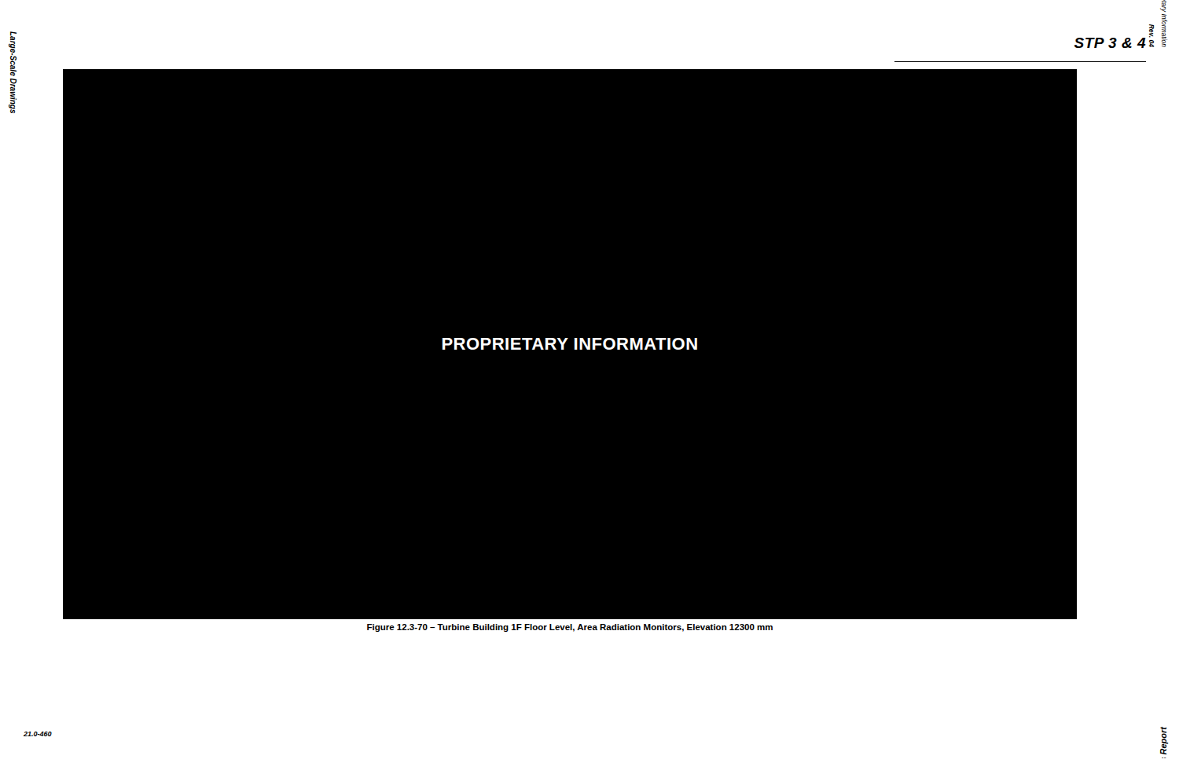STP 3 & 4
Proprietary Information
Rev. 04
Large-Scale Drawings
PROPRIETARY INFORMATION
Figure 12.3-70 – Turbine Building 1F Floor Level, Area Radiation Monitors, Elevation 12300 mm
21.0-460
Final Safety Analysis Report